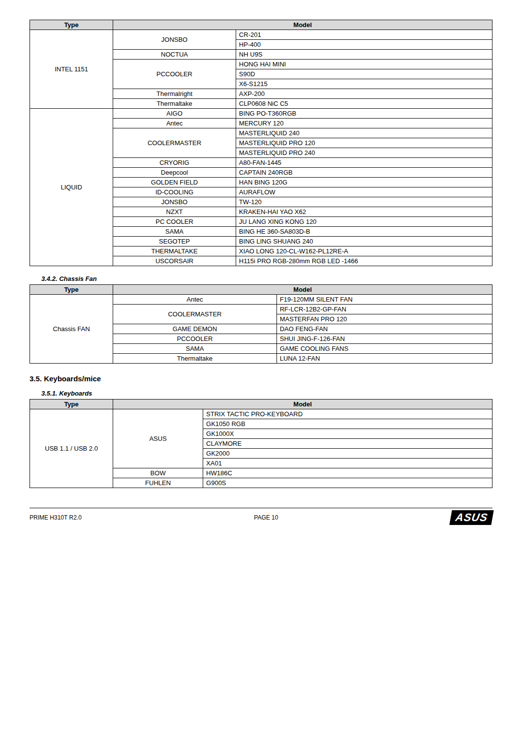| Type | Model |
| --- | --- |
| INTEL 1151 | JONSBO | CR-201 |
| HP-400 |
| NOCTUA | NH U9S |
| PCCOOLER | HONG HAI MINI |
| S90D |
| X6-S1215 |
| Thermalright | AXP-200 |
| Thermaltake | CLP0608 NiC C5 |
| LIQUID | AIGO | BING PO-T360RGB |
| Antec | MERCURY 120 |
| COOLERMASTER | MASTERLIQUID 240 |
| MASTERLIQUID PRO 120 |
| MASTERLIQUID PRO 240 |
| CRYORIG | A80-FAN-1445 |
| Deepcool | CAPTAIN 240RGB |
| GOLDEN FIELD | HAN BING 120G |
| ID-COOLING | AURAFLOW |
| JONSBO | TW-120 |
| NZXT | KRAKEN-HAI YAO X62 |
| PC COOLER | JU LANG XING KONG 120 |
| SAMA | BING HE 360-SA803D-B |
| SEGOTEP | BING LING SHUANG 240 |
| THERMALTAKE | XIAO LONG 120-CL-W162-PL12RE-A |
| USCORSAIR | H115i PRO RGB-280mm RGB LED -1466 |
3.4.2. Chassis Fan
| Type | Model |
| --- | --- |
| Chassis FAN | Antec | F19-120MM SILENT FAN |
| COOLERMASTER | RF-LCR-12B2-GP-FAN |
| MASTERFAN PRO 120 |
| GAME DEMON | DAO FENG-FAN |
| PCCOOLER | SHUI JING-F-126-FAN |
| SAMA | GAME COOLING FANS |
| Thermaltake | LUNA 12-FAN |
3.5. Keyboards/mice
3.5.1. Keyboards
| Type | Model |
| --- | --- |
| USB 1.1 / USB 2.0 | ASUS | STRIX TACTIC PRO-KEYBOARD |
| GK1050 RGB |
| GK1000X |
| CLAYMORE |
| GK2000 |
| XA01 |
| BOW | HW186C |
| FUHLEN | G900S |
PRIME H310T R2.0
PAGE 10
ASUS